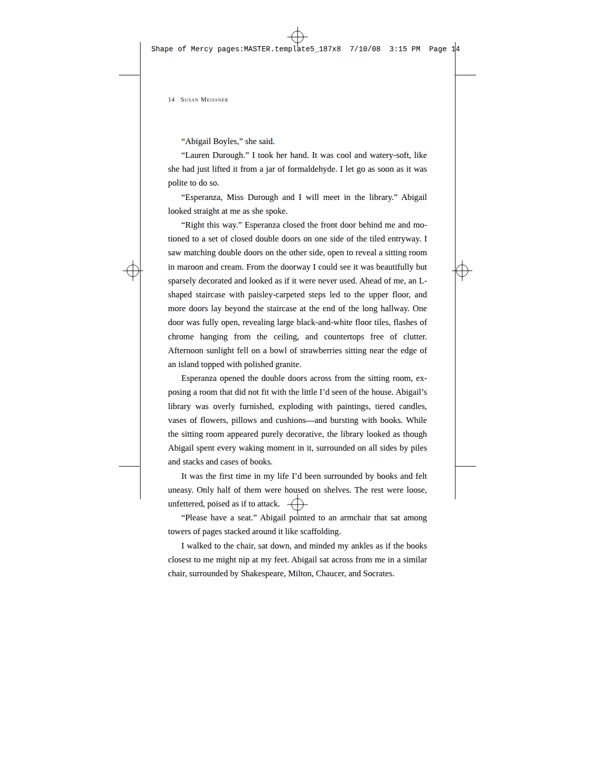Shape of Mercy pages:MASTER.template5_187x8 7/10/08 3:15 PM Page 14
14 Susan Meissner
“Abigail Boyles,” she said.
“Lauren Durough.” I took her hand. It was cool and watery-soft, like she had just lifted it from a jar of formaldehyde. I let go as soon as it was polite to do so.
“Esperanza, Miss Durough and I will meet in the library.” Abigail looked straight at me as she spoke.
“Right this way.” Esperanza closed the front door behind me and motioned to a set of closed double doors on one side of the tiled entryway. I saw matching double doors on the other side, open to reveal a sitting room in maroon and cream. From the doorway I could see it was beautifully but sparsely decorated and looked as if it were never used. Ahead of me, an L-shaped staircase with paisley-carpeted steps led to the upper floor, and more doors lay beyond the staircase at the end of the long hallway. One door was fully open, revealing large black-and-white floor tiles, flashes of chrome hanging from the ceiling, and countertops free of clutter. Afternoon sunlight fell on a bowl of strawberries sitting near the edge of an island topped with polished granite.
Esperanza opened the double doors across from the sitting room, exposing a room that did not fit with the little I’d seen of the house. Abigail’s library was overly furnished, exploding with paintings, tiered candles, vases of flowers, pillows and cushions—and bursting with books. While the sitting room appeared purely decorative, the library looked as though Abigail spent every waking moment in it, surrounded on all sides by piles and stacks and cases of books.
It was the first time in my life I’d been surrounded by books and felt uneasy. Only half of them were housed on shelves. The rest were loose, unfettered, poised as if to attack.
“Please have a seat.” Abigail pointed to an armchair that sat among towers of pages stacked around it like scaffolding.
I walked to the chair, sat down, and minded my ankles as if the books closest to me might nip at my feet. Abigail sat across from me in a similar chair, surrounded by Shakespeare, Milton, Chaucer, and Socrates.